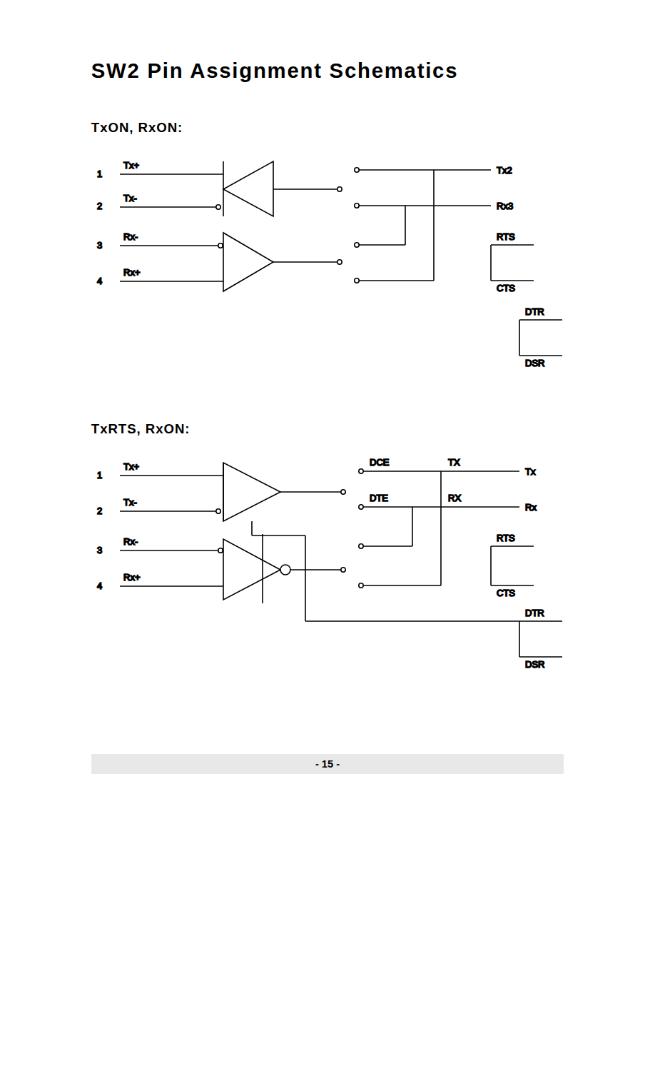SW2 Pin Assignment Schematics
TxON, RxON:
1 2 3 4 Tx+ Tx- Rx- Rx+ Tx2 Rx3 RTS CTS DTR DSR
TxRTS, RxON:
1 2 3 4 Tx+ Tx- Rx- Rx+ DCE TX Tx DTE RX Rx RTS CTS DTR DSR
- 15 -